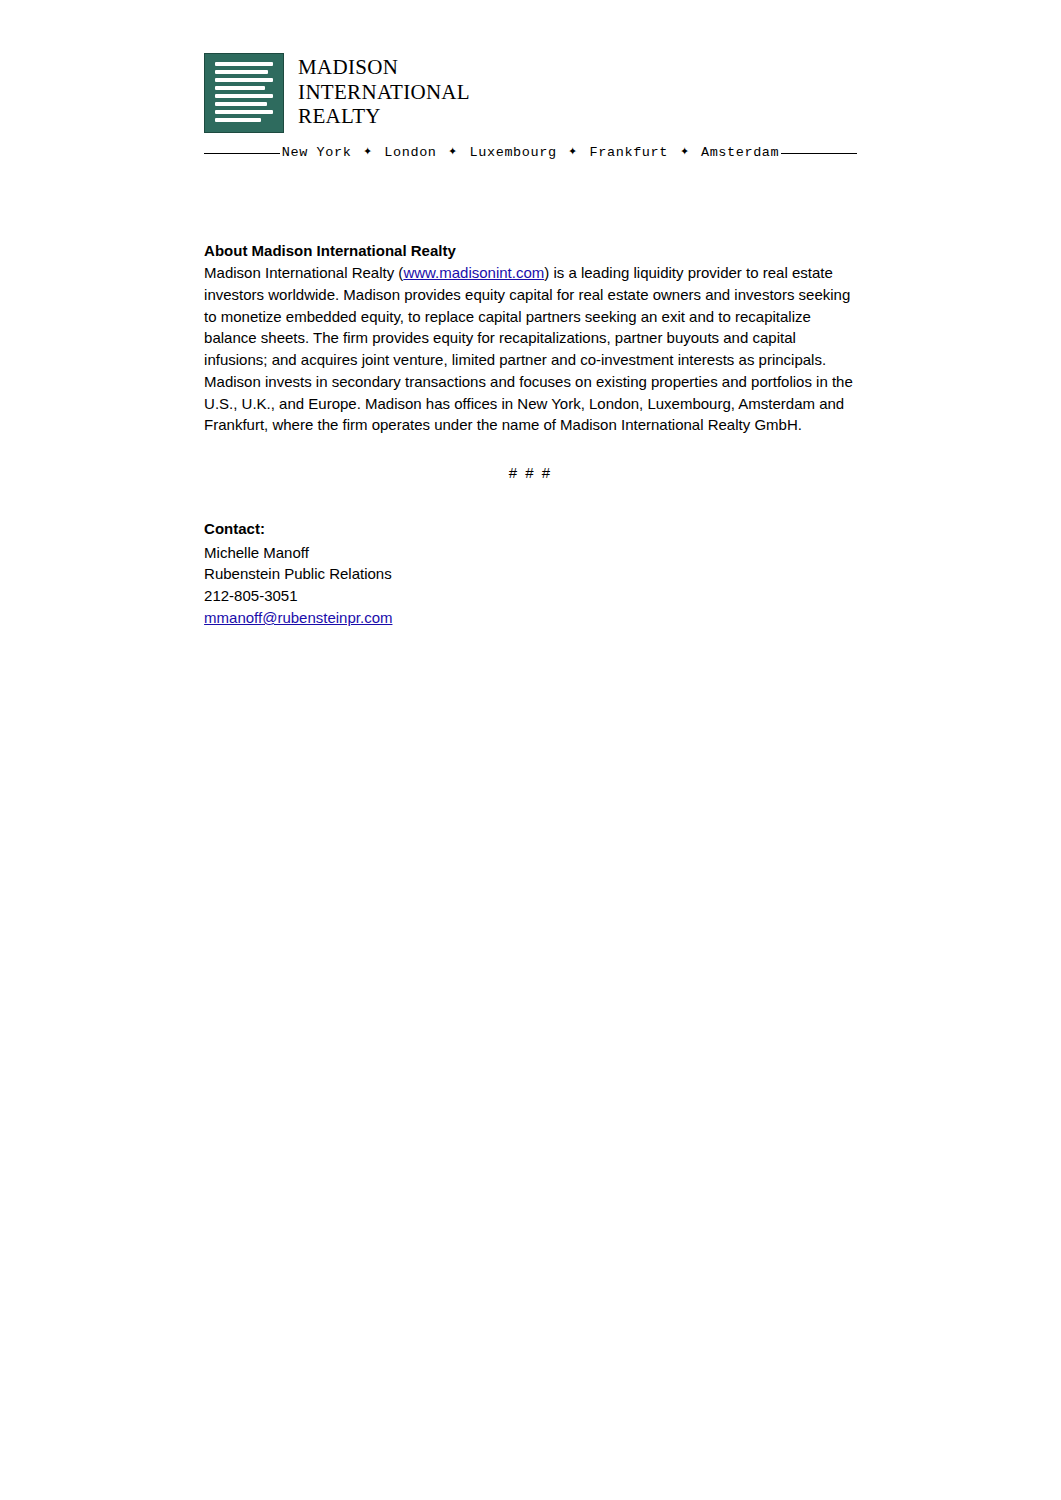MADISON
INTERNATIONAL
REALTY
New York ✦ London ✦ Luxembourg ✦ Frankfurt ✦ Amsterdam
About Madison International Realty
Madison International Realty (www.madisonint.com) is a leading liquidity provider to real estate investors worldwide. Madison provides equity capital for real estate owners and investors seeking to monetize embedded equity, to replace capital partners seeking an exit and to recapitalize balance sheets. The firm provides equity for recapitalizations, partner buyouts and capital infusions; and acquires joint venture, limited partner and co-investment interests as principals. Madison invests in secondary transactions and focuses on existing properties and portfolios in the U.S., U.K., and Europe. Madison has offices in New York, London, Luxembourg, Amsterdam and Frankfurt, where the firm operates under the name of Madison International Realty GmbH.
# # #
Contact:
Michelle Manoff
Rubenstein Public Relations
212-805-3051
mmanoff@rubensteinpr.com